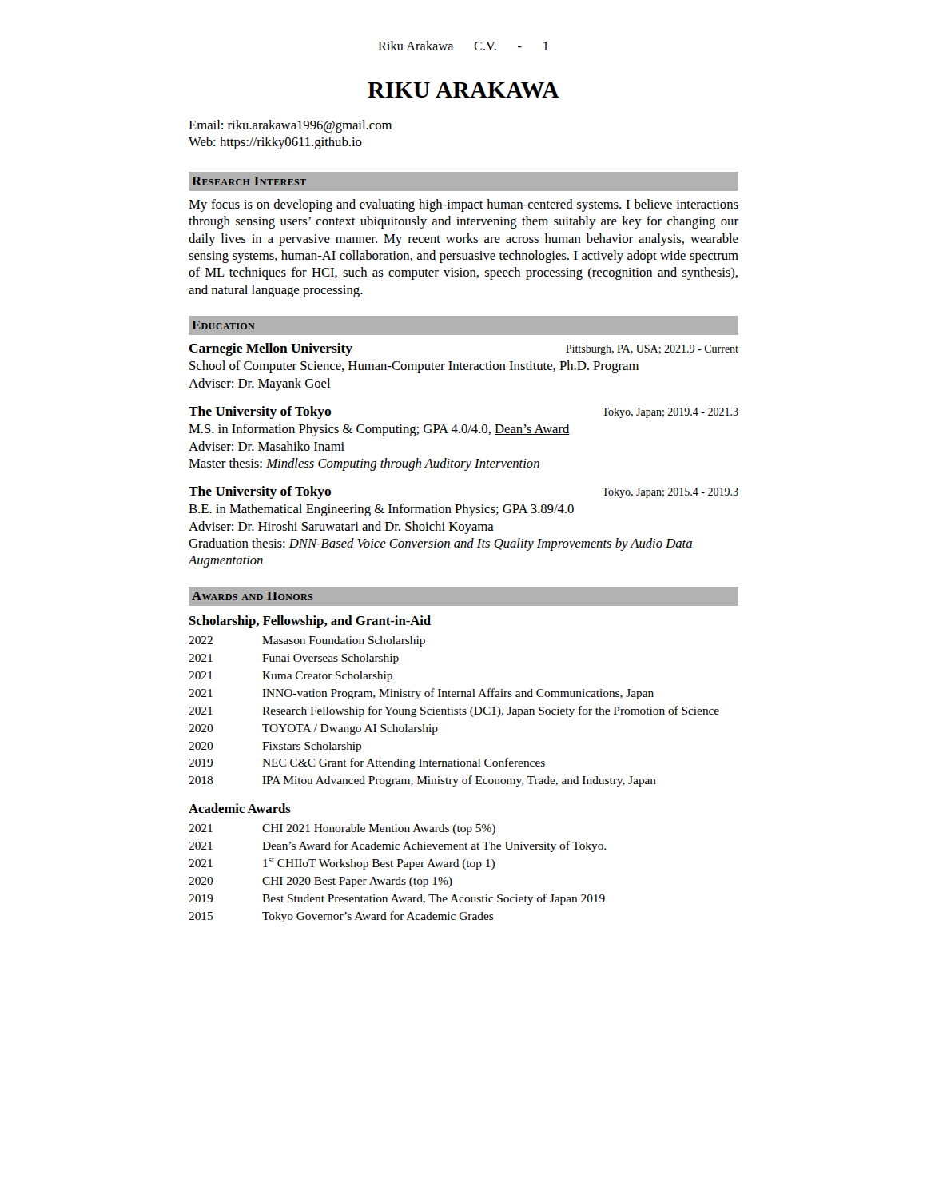Riku Arakawa C.V. - 1
RIKU ARAKAWA
Email: riku.arakawa1996@gmail.com
Web: https://rikky0611.github.io
Research Interest
My focus is on developing and evaluating high-impact human-centered systems. I believe interactions through sensing users’ context ubiquitously and intervening them suitably are key for changing our daily lives in a pervasive manner. My recent works are across human behavior analysis, wearable sensing systems, human-AI collaboration, and persuasive technologies. I actively adopt wide spectrum of ML techniques for HCI, such as computer vision, speech processing (recognition and synthesis), and natural language processing.
Education
Carnegie Mellon University
Pittsburgh, PA, USA; 2021.9 - Current
School of Computer Science, Human-Computer Interaction Institute, Ph.D. Program
Adviser: Dr. Mayank Goel
The University of Tokyo
Tokyo, Japan; 2019.4 - 2021.3
M.S. in Information Physics & Computing; GPA 4.0/4.0, Dean’s Award
Adviser: Dr. Masahiko Inami
Master thesis: Mindless Computing through Auditory Intervention
The University of Tokyo
Tokyo, Japan; 2015.4 - 2019.3
B.E. in Mathematical Engineering & Information Physics; GPA 3.89/4.0
Adviser: Dr. Hiroshi Saruwatari and Dr. Shoichi Koyama
Graduation thesis: DNN-Based Voice Conversion and Its Quality Improvements by Audio Data Augmentation
Awards and Honors
Scholarship, Fellowship, and Grant-in-Aid
| 2022 | Masason Foundation Scholarship |
| 2021 | Funai Overseas Scholarship |
| 2021 | Kuma Creator Scholarship |
| 2021 | INNO-vation Program, Ministry of Internal Affairs and Communications, Japan |
| 2021 | Research Fellowship for Young Scientists (DC1), Japan Society for the Promotion of Science |
| 2020 | TOYOTA / Dwango AI Scholarship |
| 2020 | Fixstars Scholarship |
| 2019 | NEC C&C Grant for Attending International Conferences |
| 2018 | IPA Mitou Advanced Program, Ministry of Economy, Trade, and Industry, Japan |
Academic Awards
| 2021 | CHI 2021 Honorable Mention Awards (top 5%) |
| 2021 | Dean’s Award for Academic Achievement at The University of Tokyo. |
| 2021 | 1 st CHIIoT Workshop Best Paper Award (top 1) |
| 2020 | CHI 2020 Best Paper Awards (top 1%) |
| 2019 | Best Student Presentation Award, The Acoustic Society of Japan 2019 |
| 2015 | Tokyo Governor’s Award for Academic Grades |